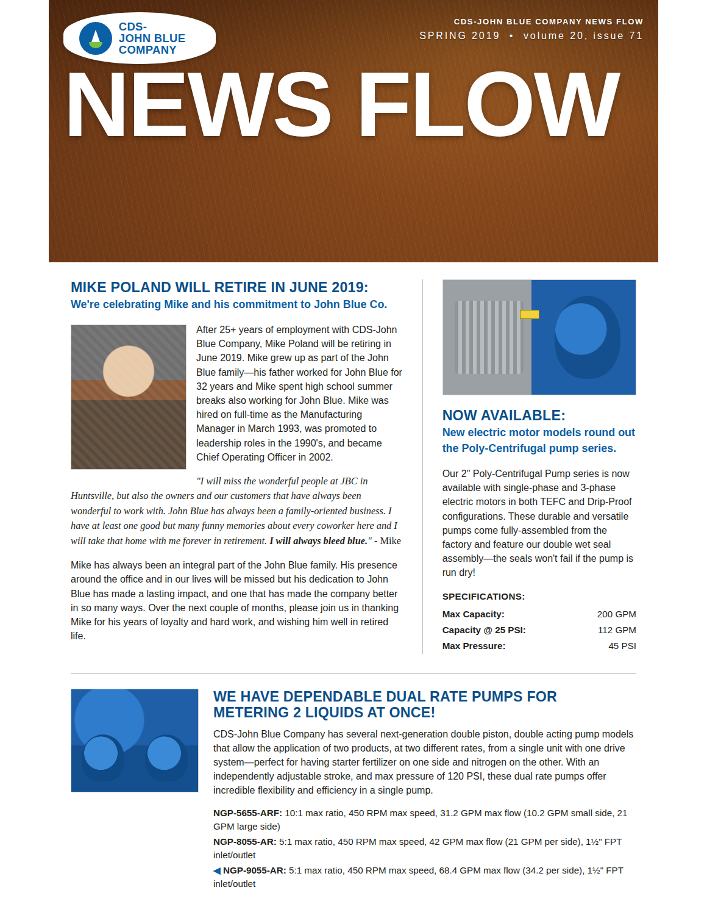CDS-
John Blue
Company
CDS-John Blue Company News Flow
SPRING 2019 • volume 20, issue 71
News Flow
Mike Poland will retire in June 2019:
We're celebrating Mike and his commitment to John Blue Co.
After 25+ years of employment with CDS-John Blue Company, Mike Poland will be retiring in June 2019. Mike grew up as part of the John Blue family—his father worked for John Blue for 32 years and Mike spent high school summer breaks also working for John Blue. Mike was hired on full-time as the Manufacturing Manager in March 1993, was promoted to leadership roles in the 1990's, and became Chief Operating Officer in 2002.
"I will miss the wonderful people at JBC in Huntsville, but also the owners and our customers that have always been wonderful to work with. John Blue has always been a family-oriented business. I have at least one good but many funny memories about every coworker here and I will take that home with me forever in retirement. I will always bleed blue." - Mike
Mike has always been an integral part of the John Blue family. His presence around the office and in our lives will be missed but his dedication to John Blue has made a lasting impact, and one that has made the company better in so many ways. Over the next couple of months, please join us in thanking Mike for his years of loyalty and hard work, and wishing him well in retired life.
Now available:
New electric motor models round out the Poly-Centrifugal pump series.
Our 2" Poly-Centrifugal Pump series is now available with single-phase and 3-phase electric motors in both TEFC and Drip-Proof configurations. These durable and versatile pumps come fully-assembled from the factory and feature our double wet seal assembly—the seals won't fail if the pump is run dry!
Specifications:
| Max Capacity: | 200 GPM |
| Capacity @ 25 PSI: | 112 GPM |
| Max Pressure: | 45 PSI |
We have dependable dual rate pumps for metering 2 liquids at once!
CDS-John Blue Company has several next-generation double piston, double acting pump models that allow the application of two products, at two different rates, from a single unit with one drive system—perfect for having starter fertilizer on one side and nitrogen on the other. With an independently adjustable stroke, and max pressure of 120 PSI, these dual rate pumps offer incredible flexibility and efficiency in a single pump.
NGP-5655-ARF: 10:1 max ratio, 450 RPM max speed, 31.2 GPM max flow (10.2 GPM small side, 21 GPM large side)
NGP-8055-AR: 5:1 max ratio, 450 RPM max speed, 42 GPM max flow (21 GPM per side), 1½" FPT inlet/outlet
◀NGP-9055-AR: 5:1 max ratio, 450 RPM max speed, 68.4 GPM max flow (34.2 per side), 1½" FPT inlet/outlet